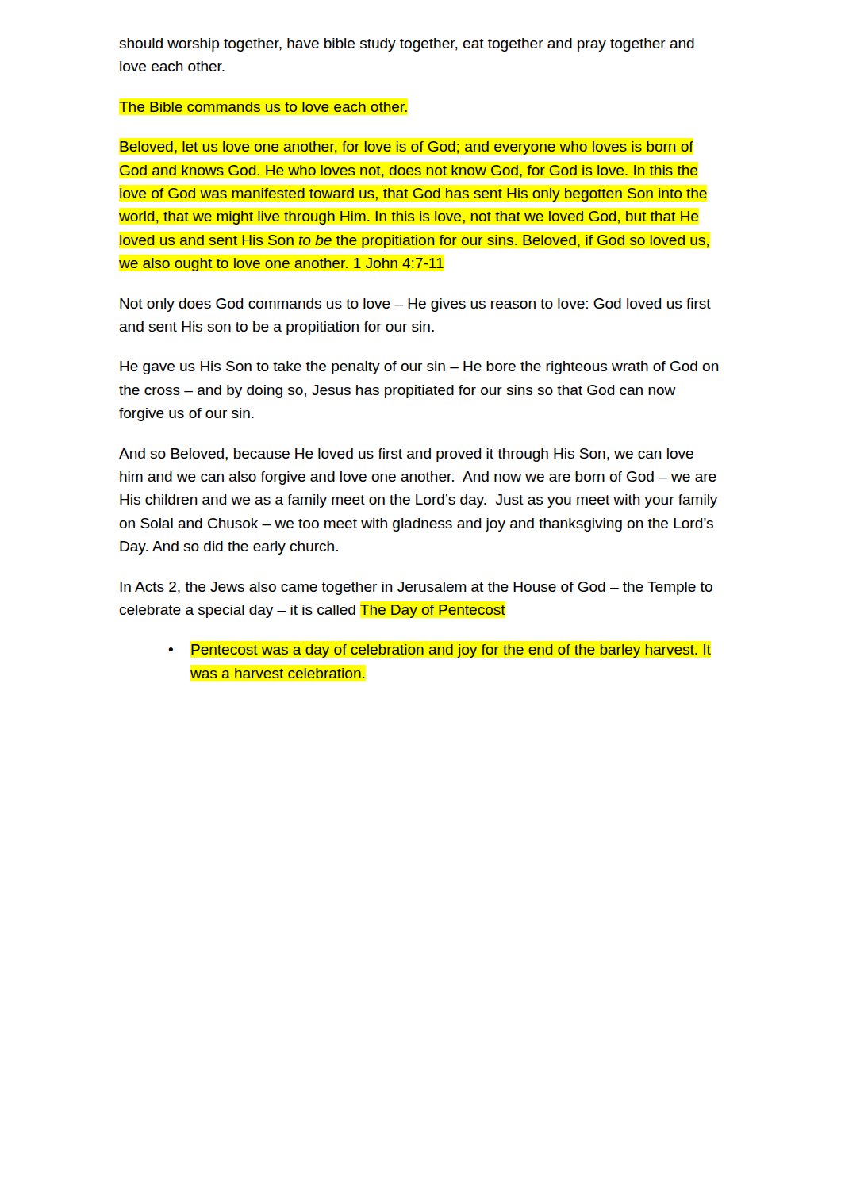should worship together, have bible study together, eat together and pray together and love each other.
The Bible commands us to love each other.
Beloved, let us love one another, for love is of God; and everyone who loves is born of God and knows God. He who loves not, does not know God, for God is love. In this the love of God was manifested toward us, that God has sent His only begotten Son into the world, that we might live through Him. In this is love, not that we loved God, but that He loved us and sent His Son to be the propitiation for our sins. Beloved, if God so loved us, we also ought to love one another. 1 John 4:7-11
Not only does God commands us to love – He gives us reason to love: God loved us first and sent His son to be a propitiation for our sin.
He gave us His Son to take the penalty of our sin – He bore the righteous wrath of God on the cross – and by doing so, Jesus has propitiated for our sins so that God can now forgive us of our sin.
And so Beloved, because He loved us first and proved it through His Son, we can love him and we can also forgive and love one another. And now we are born of God – we are His children and we as a family meet on the Lord’s day. Just as you meet with your family on Solal and Chusok – we too meet with gladness and joy and thanksgiving on the Lord’s Day. And so did the early church.
In Acts 2, the Jews also came together in Jerusalem at the House of God – the Temple to celebrate a special day – it is called The Day of Pentecost
Pentecost was a day of celebration and joy for the end of the barley harvest. It was a harvest celebration.